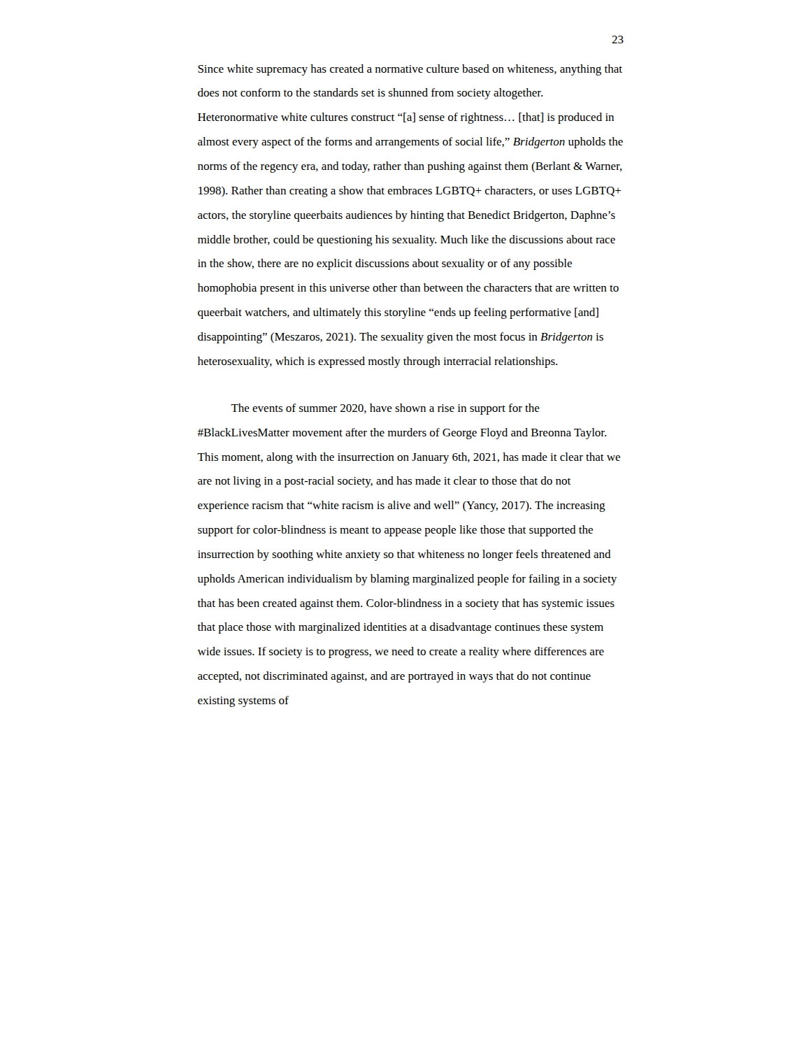23
Since white supremacy has created a normative culture based on whiteness, anything that does not conform to the standards set is shunned from society altogether. Heteronormative white cultures construct “[a] sense of rightness… [that] is produced in almost every aspect of the forms and arrangements of social life,” Bridgerton upholds the norms of the regency era, and today, rather than pushing against them (Berlant & Warner, 1998). Rather than creating a show that embraces LGBTQ+ characters, or uses LGBTQ+ actors, the storyline queerbaits audiences by hinting that Benedict Bridgerton, Daphne’s middle brother, could be questioning his sexuality. Much like the discussions about race in the show, there are no explicit discussions about sexuality or of any possible homophobia present in this universe other than between the characters that are written to queerbait watchers, and ultimately this storyline “ends up feeling performative [and] disappointing” (Meszaros, 2021). The sexuality given the most focus in Bridgerton is heterosexuality, which is expressed mostly through interracial relationships.
The events of summer 2020, have shown a rise in support for the #BlackLivesMatter movement after the murders of George Floyd and Breonna Taylor. This moment, along with the insurrection on January 6th, 2021, has made it clear that we are not living in a post-racial society, and has made it clear to those that do not experience racism that “white racism is alive and well” (Yancy, 2017). The increasing support for color-blindness is meant to appease people like those that supported the insurrection by soothing white anxiety so that whiteness no longer feels threatened and upholds American individualism by blaming marginalized people for failing in a society that has been created against them. Color-blindness in a society that has systemic issues that place those with marginalized identities at a disadvantage continues these system wide issues. If society is to progress, we need to create a reality where differences are accepted, not discriminated against, and are portrayed in ways that do not continue existing systems of